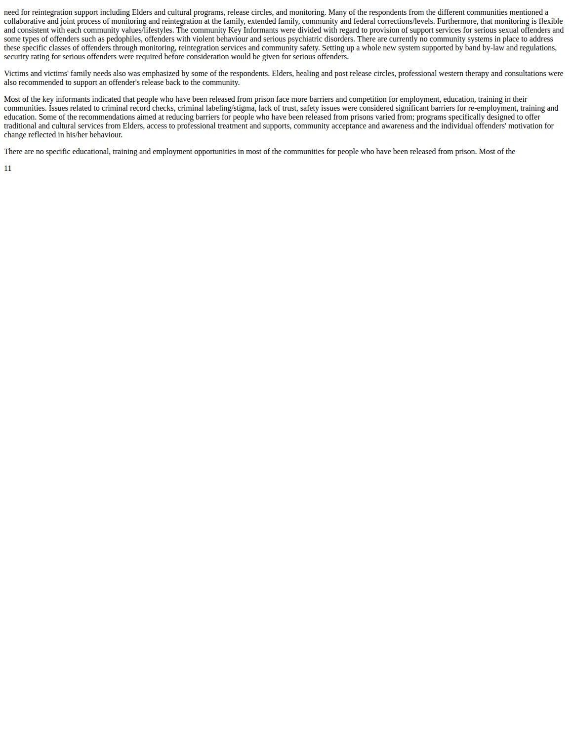need for reintegration support including Elders and cultural programs, release circles, and monitoring. Many of the respondents from the different communities mentioned a collaborative and joint process of monitoring and reintegration at the family, extended family, community and federal corrections/levels. Furthermore, that monitoring is flexible and consistent with each community values/lifestyles. The community Key Informants were divided with regard to provision of support services for serious sexual offenders and some types of offenders such as pedophiles, offenders with violent behaviour and serious psychiatric disorders. There are currently no community systems in place to address these specific classes of offenders through monitoring, reintegration services and community safety. Setting up a whole new system supported by band by-law and regulations, security rating for serious offenders were required before consideration would be given for serious offenders.
Victims and victims' family needs also was emphasized by some of the respondents. Elders, healing and post release circles, professional western therapy and consultations were also recommended to support an offender's release back to the community.
Most of the key informants indicated that people who have been released from prison face more barriers and competition for employment, education, training in their communities. Issues related to criminal record checks, criminal labeling/stigma, lack of trust, safety issues were considered significant barriers for re-employment, training and education. Some of the recommendations aimed at reducing barriers for people who have been released from prisons varied from; programs specifically designed to offer traditional and cultural services from Elders, access to professional treatment and supports, community acceptance and awareness and the individual offenders' motivation for change reflected in his/her behaviour.
There are no specific educational, training and employment opportunities in most of the communities for people who have been released from prison. Most of the
11